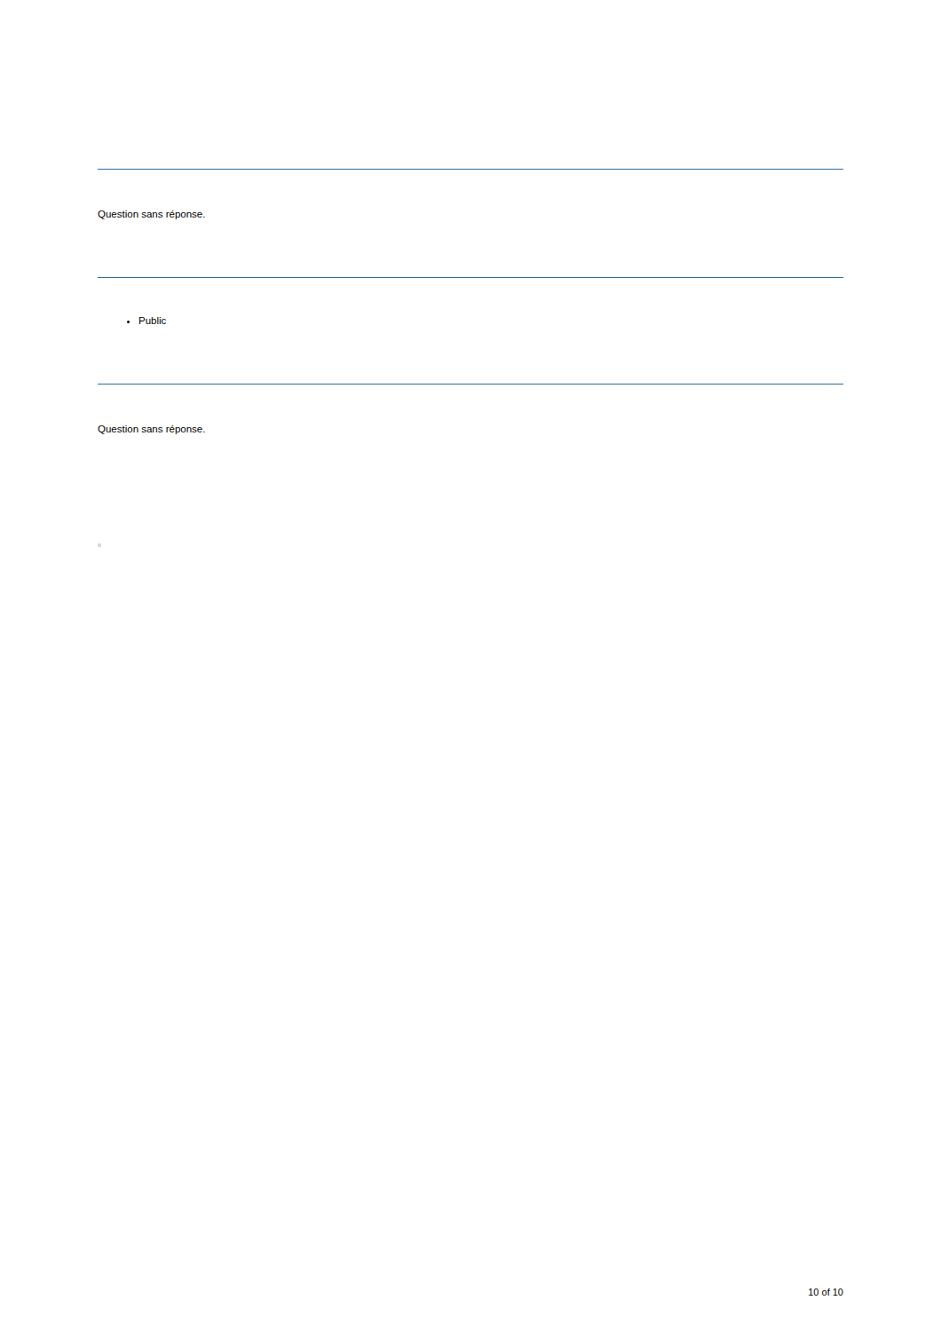Question sans réponse.
Public
Question sans réponse.
10 of 10